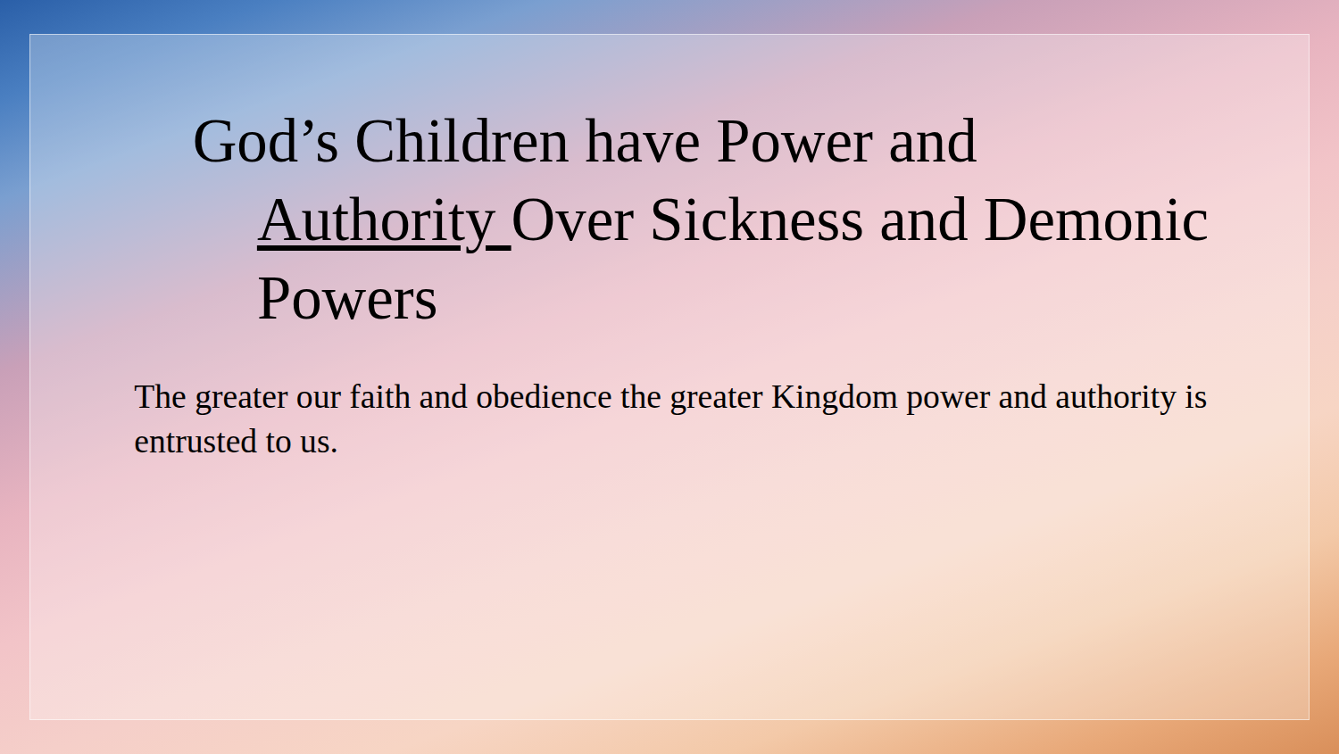I. God’s Children have Power and Authority Over Sickness and Demonic Powers
The greater our faith and obedience the greater Kingdom power and authority is entrusted to us.